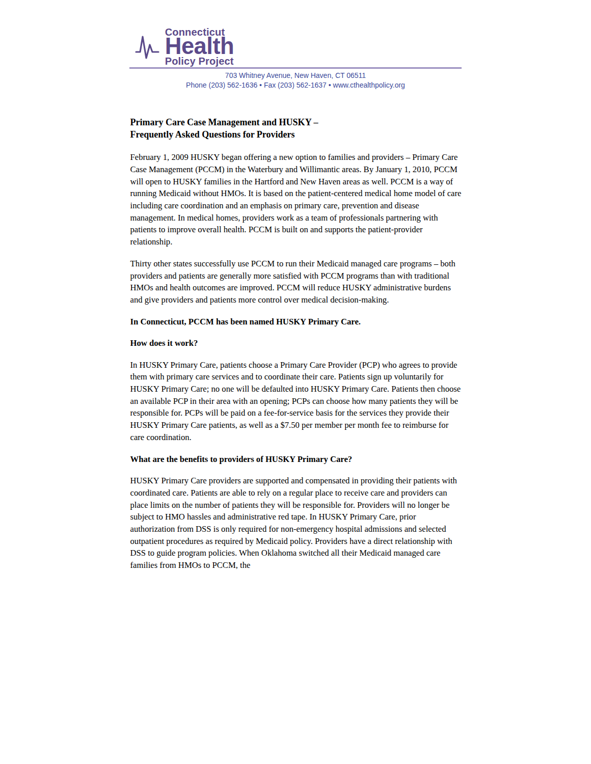Connecticut Health Policy Project
703 Whitney Avenue, New Haven, CT 06511
Phone (203) 562-1636 • Fax (203) 562-1637 • www.cthealthpolicy.org
Primary Care Case Management and HUSKY –
Frequently Asked Questions for Providers
February 1, 2009 HUSKY began offering a new option to families and providers – Primary Care Case Management (PCCM) in the Waterbury and Willimantic areas. By January 1, 2010, PCCM will open to HUSKY families in the Hartford and New Haven areas as well. PCCM is a way of running Medicaid without HMOs. It is based on the patient-centered medical home model of care including care coordination and an emphasis on primary care, prevention and disease management. In medical homes, providers work as a team of professionals partnering with patients to improve overall health. PCCM is built on and supports the patient-provider relationship.
Thirty other states successfully use PCCM to run their Medicaid managed care programs – both providers and patients are generally more satisfied with PCCM programs than with traditional HMOs and health outcomes are improved. PCCM will reduce HUSKY administrative burdens and give providers and patients more control over medical decision-making.
In Connecticut, PCCM has been named HUSKY Primary Care.
How does it work?
In HUSKY Primary Care, patients choose a Primary Care Provider (PCP) who agrees to provide them with primary care services and to coordinate their care. Patients sign up voluntarily for HUSKY Primary Care; no one will be defaulted into HUSKY Primary Care. Patients then choose an available PCP in their area with an opening; PCPs can choose how many patients they will be responsible for. PCPs will be paid on a fee-for-service basis for the services they provide their HUSKY Primary Care patients, as well as a $7.50 per member per month fee to reimburse for care coordination.
What are the benefits to providers of HUSKY Primary Care?
HUSKY Primary Care providers are supported and compensated in providing their patients with coordinated care. Patients are able to rely on a regular place to receive care and providers can place limits on the number of patients they will be responsible for. Providers will no longer be subject to HMO hassles and administrative red tape. In HUSKY Primary Care, prior authorization from DSS is only required for non-emergency hospital admissions and selected outpatient procedures as required by Medicaid policy. Providers have a direct relationship with DSS to guide program policies. When Oklahoma switched all their Medicaid managed care families from HMOs to PCCM, the